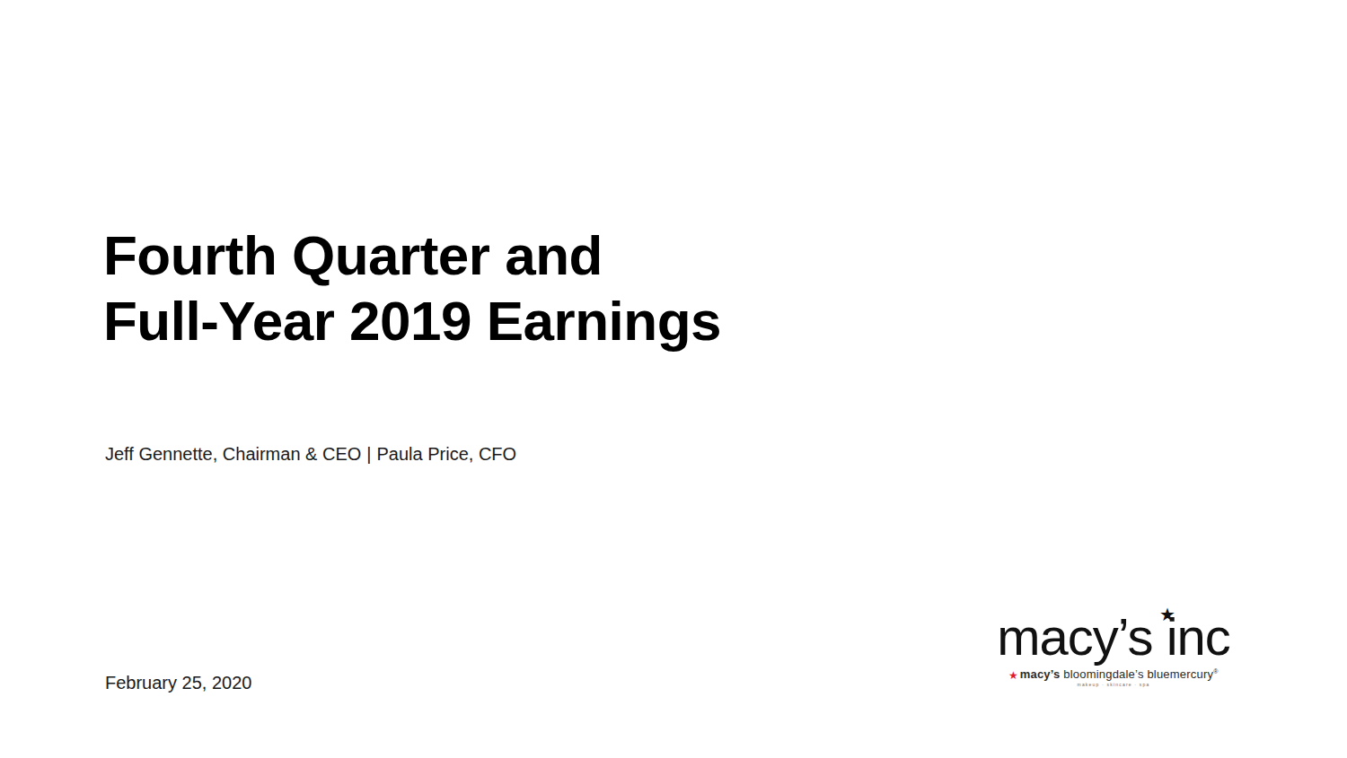Fourth Quarter and
Full-Year 2019 Earnings
Jeff Gennette, Chairman & CEO|Paula Price, CFO
February 25, 2020
★macy’s inc
★macy’s bloomingdale’s bluemercury®
makeup · skincare · spa